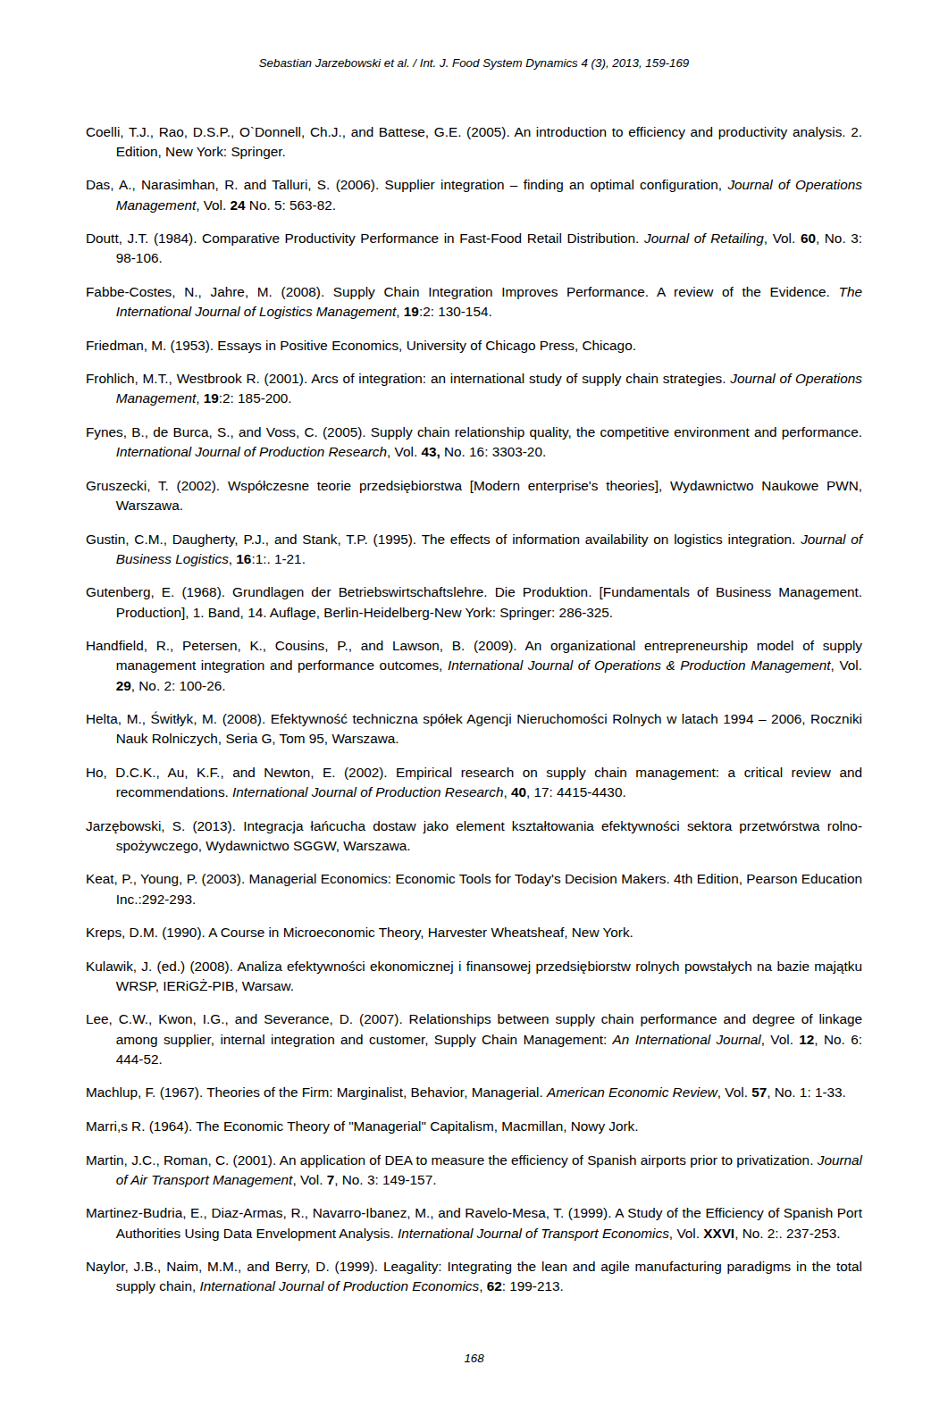Sebastian Jarzebowski et al. / Int. J. Food System Dynamics 4 (3), 2013, 159-169
Coelli, T.J., Rao, D.S.P., O`Donnell, Ch.J., and Battese, G.E. (2005). An introduction to efficiency and productivity analysis. 2. Edition, New York: Springer.
Das, A., Narasimhan, R. and Talluri, S. (2006). Supplier integration – finding an optimal configuration, Journal of Operations Management, Vol. 24 No. 5: 563-82.
Doutt, J.T. (1984). Comparative Productivity Performance in Fast-Food Retail Distribution. Journal of Retailing, Vol. 60, No. 3: 98-106.
Fabbe-Costes, N., Jahre, M. (2008). Supply Chain Integration Improves Performance. A review of the Evidence. The International Journal of Logistics Management, 19:2: 130-154.
Friedman, M. (1953). Essays in Positive Economics, University of Chicago Press, Chicago.
Frohlich, M.T., Westbrook R. (2001). Arcs of integration: an international study of supply chain strategies. Journal of Operations Management, 19:2: 185-200.
Fynes, B., de Burca, S., and Voss, C. (2005). Supply chain relationship quality, the competitive environment and performance. International Journal of Production Research, Vol. 43, No. 16: 3303-20.
Gruszecki, T. (2002). Współczesne teorie przedsiębiorstwa [Modern enterprise's theories], Wydawnictwo Naukowe PWN, Warszawa.
Gustin, C.M., Daugherty, P.J., and Stank, T.P. (1995). The effects of information availability on logistics integration. Journal of Business Logistics, 16:1:. 1-21.
Gutenberg, E. (1968). Grundlagen der Betriebswirtschaftslehre. Die Produktion. [Fundamentals of Business Management. Production], 1. Band, 14. Auflage, Berlin-Heidelberg-New York: Springer: 286-325.
Handfield, R., Petersen, K., Cousins, P., and Lawson, B. (2009). An organizational entrepreneurship model of supply management integration and performance outcomes, International Journal of Operations & Production Management, Vol. 29, No. 2: 100-26.
Helta, M., Świtłyk, M. (2008). Efektywność techniczna spółek Agencji Nieruchomości Rolnych w latach 1994 – 2006, Roczniki Nauk Rolniczych, Seria G, Tom 95, Warszawa.
Ho, D.C.K., Au, K.F., and Newton, E. (2002). Empirical research on supply chain management: a critical review and recommendations. International Journal of Production Research, 40, 17: 4415-4430.
Jarzębowski, S. (2013). Integracja łańcucha dostaw jako element kształtowania efektywności sektora przetwórstwa rolno-spożywczego, Wydawnictwo SGGW, Warszawa.
Keat, P., Young, P. (2003). Managerial Economics: Economic Tools for Today's Decision Makers. 4th Edition, Pearson Education Inc.:292-293.
Kreps, D.M. (1990). A Course in Microeconomic Theory, Harvester Wheatsheaf, New York.
Kulawik, J. (ed.) (2008). Analiza efektywności ekonomicznej i finansowej przedsiębiorstw rolnych powstałych na bazie majątku WRSP, IERiGŻ-PIB, Warsaw.
Lee, C.W., Kwon, I.G., and Severance, D. (2007). Relationships between supply chain performance and degree of linkage among supplier, internal integration and customer, Supply Chain Management: An International Journal, Vol. 12, No. 6: 444-52.
Machlup, F. (1967). Theories of the Firm: Marginalist, Behavior, Managerial. American Economic Review, Vol. 57, No. 1: 1-33.
Marri,s R. (1964). The Economic Theory of "Managerial" Capitalism, Macmillan, Nowy Jork.
Martin, J.C., Roman, C. (2001). An application of DEA to measure the efficiency of Spanish airports prior to privatization. Journal of Air Transport Management, Vol. 7, No. 3: 149-157.
Martinez-Budria, E., Diaz-Armas, R., Navarro-Ibanez, M., and Ravelo-Mesa, T. (1999). A Study of the Efficiency of Spanish Port Authorities Using Data Envelopment Analysis. International Journal of Transport Economics, Vol. XXVI, No. 2:. 237-253.
Naylor, J.B., Naim, M.M., and Berry, D. (1999). Leagality: Integrating the lean and agile manufacturing paradigms in the total supply chain, International Journal of Production Economics, 62: 199-213.
168